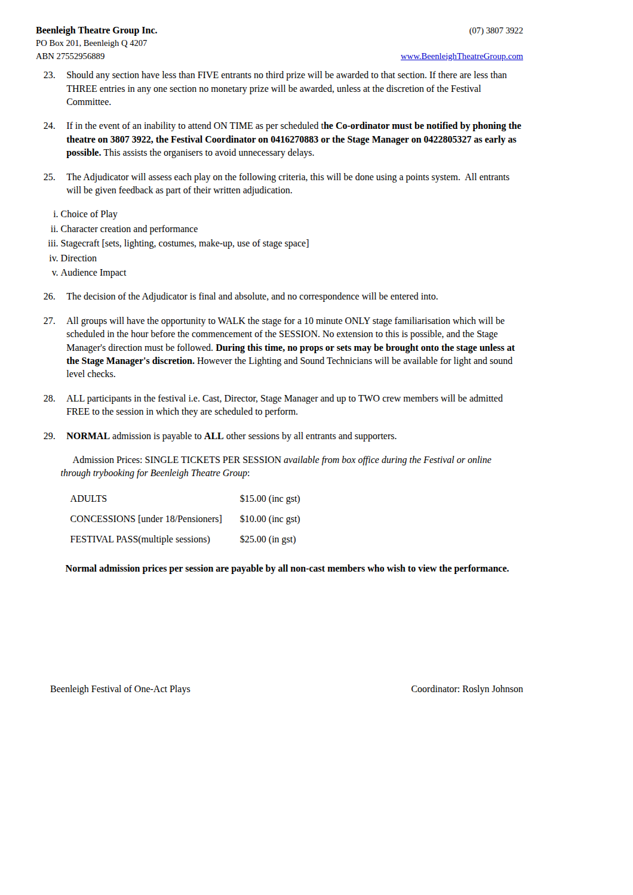Beenleigh Theatre Group Inc. (07) 3807 3922
PO Box 201, Beenleigh Q 4207
ABN 27552956889 www.BeenleighTheatreGroup.com
23. Should any section have less than FIVE entrants no third prize will be awarded to that section. If there are less than THREE entries in any one section no monetary prize will be awarded, unless at the discretion of the Festival Committee.
24. If in the event of an inability to attend ON TIME as per scheduled the Co-ordinator must be notified by phoning the theatre on 3807 3922, the Festival Coordinator on 0416270883 or the Stage Manager on 0422805327 as early as possible. This assists the organisers to avoid unnecessary delays.
25. The Adjudicator will assess each play on the following criteria, this will be done using a points system. All entrants will be given feedback as part of their written adjudication.
Choice of Play
Character creation and performance
Stagecraft [sets, lighting, costumes, make-up, use of stage space]
Direction
Audience Impact
26. The decision of the Adjudicator is final and absolute, and no correspondence will be entered into.
27. All groups will have the opportunity to WALK the stage for a 10 minute ONLY stage familiarisation which will be scheduled in the hour before the commencement of the SESSION. No extension to this is possible, and the Stage Manager's direction must be followed. During this time, no props or sets may be brought onto the stage unless at the Stage Manager's discretion. However the Lighting and Sound Technicians will be available for light and sound level checks.
28. ALL participants in the festival i.e. Cast, Director, Stage Manager and up to TWO crew members will be admitted FREE to the session in which they are scheduled to perform.
29. NORMAL admission is payable to ALL other sessions by all entrants and supporters.
Admission Prices: SINGLE TICKETS PER SESSION available from box office during the Festival or online through trybooking for Beenleigh Theatre Group:
| ADULTS | $15.00 (inc gst) |
| CONCESSIONS [under 18/Pensioners] | $10.00 (inc gst) |
| FESTIVAL PASS(multiple sessions) | $25.00 (in gst) |
Normal admission prices per session are payable by all non-cast members who wish to view the performance.
Beenleigh Festival of One-Act Plays Coordinator: Roslyn Johnson